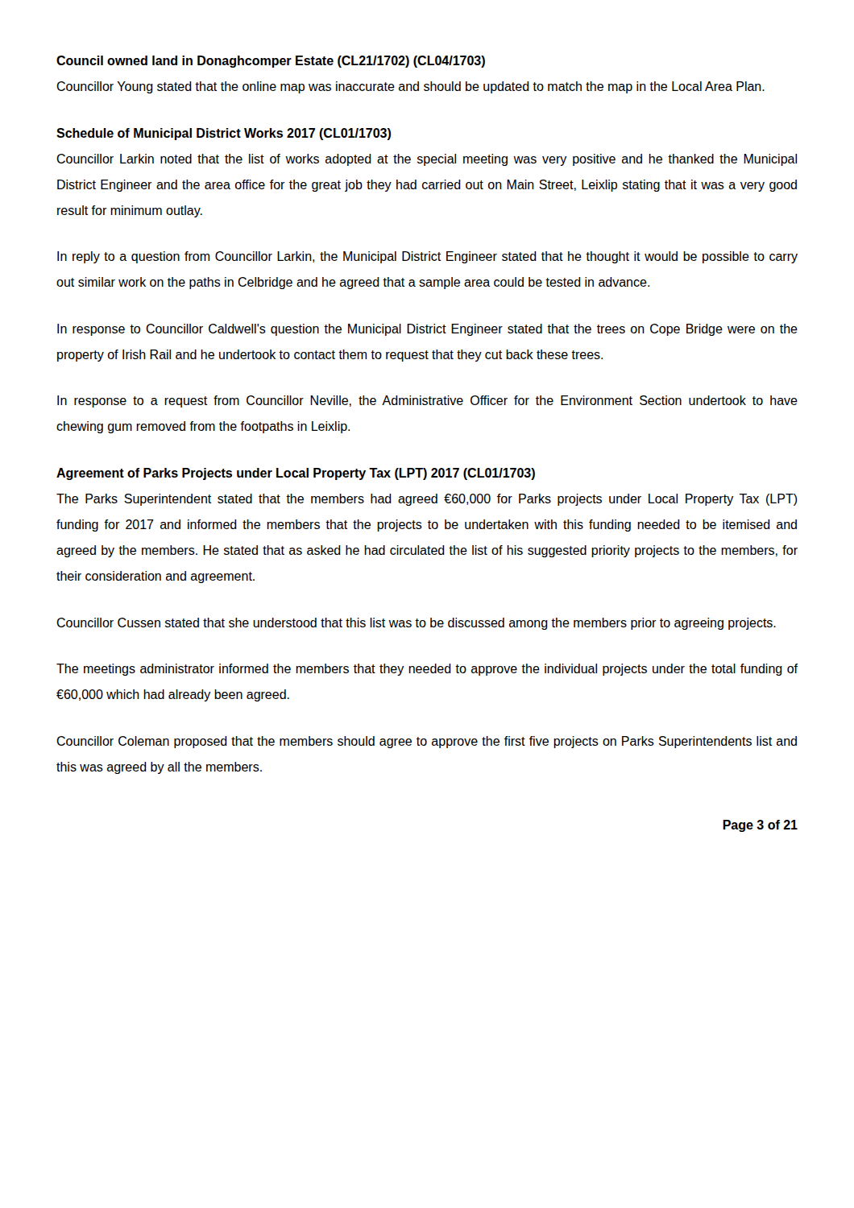Council owned land in Donaghcomper Estate (CL21/1702) (CL04/1703)
Councillor Young stated that the online map was inaccurate and should be updated to match the map in the Local Area Plan.
Schedule of Municipal District Works 2017 (CL01/1703)
Councillor Larkin noted that the list of works adopted at the special meeting was very positive and he thanked the Municipal District Engineer and the area office for the great job they had carried out on Main Street, Leixlip stating that it was a very good result for minimum outlay.
In reply to a question from Councillor Larkin, the Municipal District Engineer stated that he thought it would be possible to carry out similar work on the paths in Celbridge and he agreed that a sample area could be tested in advance.
In response to Councillor Caldwell's question the Municipal District Engineer stated that the trees on Cope Bridge were on the property of Irish Rail and he undertook to contact them to request that they cut back these trees.
In response to a request from Councillor Neville, the Administrative Officer for the Environment Section undertook to have chewing gum removed from the footpaths in Leixlip.
Agreement of Parks Projects under Local Property Tax (LPT) 2017 (CL01/1703)
The Parks Superintendent stated that the members had agreed €60,000 for Parks projects under Local Property Tax (LPT) funding for 2017 and informed the members that the projects to be undertaken with this funding needed to be itemised and agreed by the members. He stated that as asked he had circulated the list of his suggested priority projects to the members, for their consideration and agreement.
Councillor Cussen stated that she understood that this list was to be discussed among the members prior to agreeing projects.
The meetings administrator informed the members that they needed to approve the individual projects under the total funding of €60,000 which had already been agreed.
Councillor Coleman proposed that the members should agree to approve the first five projects on Parks Superintendents list and this was agreed by all the members.
Page 3 of 21